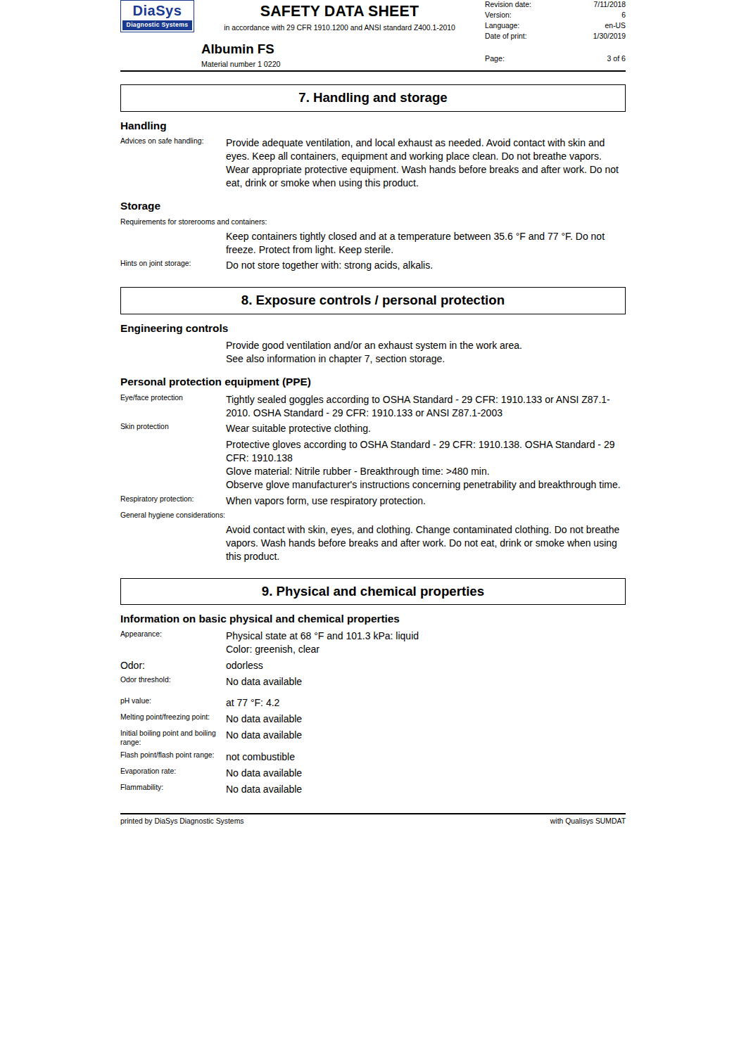DiaSys
Diagnostic Systems
SAFETY DATA SHEET
in accordance with 29 CFR 1910.1200 and ANSI standard Z400.1-2010
Albumin FS
Material number 1 0220
| Revision date: | 7/11/2018 |
| Version: | 6 |
| Language: | en-US |
| Date of print: | 1/30/2019 |
Page: 3 of 6
7. Handling and storage
Handling
| Advices on safe handling: | Provide adequate ventilation, and local exhaust as needed. Avoid contact with skin and eyes. Keep all containers, equipment and working place clean. Do not breathe vapors. Wear appropriate protective equipment. Wash hands before breaks and after work. Do not eat, drink or smoke when using this product. |
Storage
| Requirements for storerooms and containers: |
| | Keep containers tightly closed and at a temperature between 35.6 °F and 77 °F. Do not freeze. Protect from light. Keep sterile. |
| Hints on joint storage: | Do not store together with: strong acids, alkalis. |
8. Exposure controls / personal protection
Engineering controls
| | Provide good ventilation and/or an exhaust system in the work area. See also information in chapter 7, section storage. |
Personal protection equipment (PPE)
| Eye/face protection | Tightly sealed goggles according to OSHA Standard - 29 CFR: 1910.133 or ANSI Z87.1-2010. OSHA Standard - 29 CFR: 1910.133 or ANSI Z87.1-2003 |
| Skin protection | Wear suitable protective clothing. |
| | Protective gloves according to OSHA Standard - 29 CFR: 1910.138. OSHA Standard - 29 CFR: 1910.138 Glove material: Nitrile rubber - Breakthrough time: >480 min. Observe glove manufacturer's instructions concerning penetrability and breakthrough time. |
| Respiratory protection: | When vapors form, use respiratory protection. |
| General hygiene considerations: |
| | Avoid contact with skin, eyes, and clothing. Change contaminated clothing. Do not breathe vapors. Wash hands before breaks and after work. Do not eat, drink or smoke when using this product. |
9. Physical and chemical properties
Information on basic physical and chemical properties
| Appearance: | Physical state at 68 °F and 101.3 kPa: liquid Color: greenish, clear |
| Odor: | odorless |
| Odor threshold: | No data available |
| pH value: | at 77 °F: 4.2 |
| Melting point/freezing point: | No data available |
| Initial boiling point and boiling range: | No data available |
| Flash point/flash point range: | not combustible |
| Evaporation rate: | No data available |
| Flammability: | No data available |
printed by DiaSys Diagnostic Systems with Qualisys SUMDAT